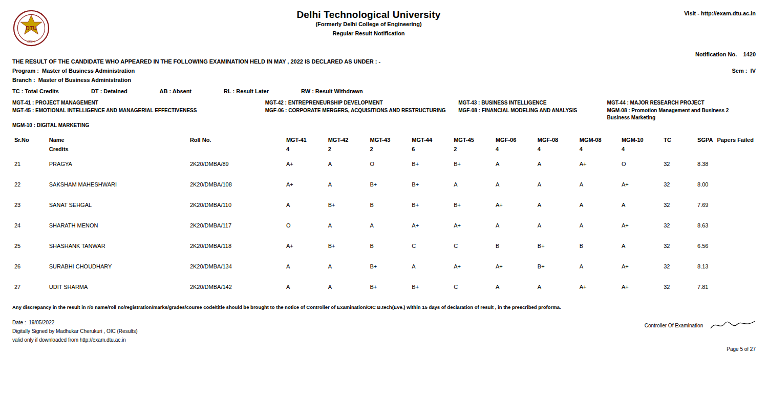DTU DELHI
Visit - http://exam.dtu.ac.in
Delhi Technological University
(Formerly Delhi College of Engineering)
Regular Result Notification
THE RESULT OF THE CANDIDATE WHO APPEARED IN THE FOLLOWING EXAMINATION HELD IN MAY , 2022 IS DECLARED AS UNDER : - Notification No. 1420
Program : Master of Business Administration Sem : IV
Branch : Master of Business Administration
TC : Total Credits DT : Detained AB : Absent RL : Result Later RW : Result Withdrawn
| MGT-41 : PROJECT MANAGEMENT | MGT-42 : ENTREPRENEURSHIP DEVELOPMENT | MGT-43 : BUSINESS INTELLIGENCE | MGT-44 : MAJOR RESEARCH PROJECT |
| MGT-45 : EMOTIONAL INTELLIGENCE AND MANAGERIAL EFFECTIVENESS | MGF-06 : CORPORATE MERGERS, ACQUISITIONS AND RESTRUCTURING | MGF-08 : FINANCIAL MODELING AND ANALYSIS | MGM-08 : Promotion Management and Business 2 Business Marketing |
| MGM-10 : DIGITAL MARKETING | | | |
| Sr.No | Name | Roll No. | MGT-41 | MGT-42 | MGT-43 | MGT-44 | MGT-45 | MGF-06 | MGF-08 | MGM-08 | MGM-10 | TC | SGPA | Papers Failed |
| --- | --- | --- | --- | --- | --- | --- | --- | --- | --- | --- | --- | --- | --- | --- |
| | Credits | | 4 | 2 | 2 | 6 | 2 | 4 | 4 | 4 | 4 | | | |
| 21 | PRAGYA | 2K20/DMBA/89 | A+ | A | O | B+ | B+ | A | A | A+ | O | 32 | 8.38 | |
| 22 | SAKSHAM MAHESHWARI | 2K20/DMBA/108 | A+ | A | B+ | B+ | A | A | A | A | A+ | 32 | 8.00 | |
| 23 | SANAT SEHGAL | 2K20/DMBA/110 | A | B+ | B | B+ | B+ | A+ | A | A | A | 32 | 7.69 | |
| 24 | SHARATH MENON | 2K20/DMBA/117 | O | A | A | A+ | A+ | A | A | A | A+ | 32 | 8.63 | |
| 25 | SHASHANK TANWAR | 2K20/DMBA/118 | A+ | B+ | B | C | C | B | B+ | B | A | 32 | 6.56 | |
| 26 | SURABHI CHOUDHARY | 2K20/DMBA/134 | A | A | B+ | A | A+ | A+ | B+ | A | A+ | 32 | 8.13 | |
| 27 | UDIT SHARMA | 2K20/DMBA/142 | A | A | B+ | B+ | C | A | A | A+ | A+ | 32 | 7.81 | |
Any discrepancy in the result in r/o name/roll no/registration/marks/grades/course code/title should be brought to the notice of Controller of Examination/OIC B.tech(Eve.) within 15 days of declaration of result , in the prescribed proforma.
Date : 19/05/2022
Digitally Signed by Madhukar Cherukuri , OIC (Results)
valid only if downloaded from http://exam.dtu.ac.in
Controller Of Examination
Page 5 of 27